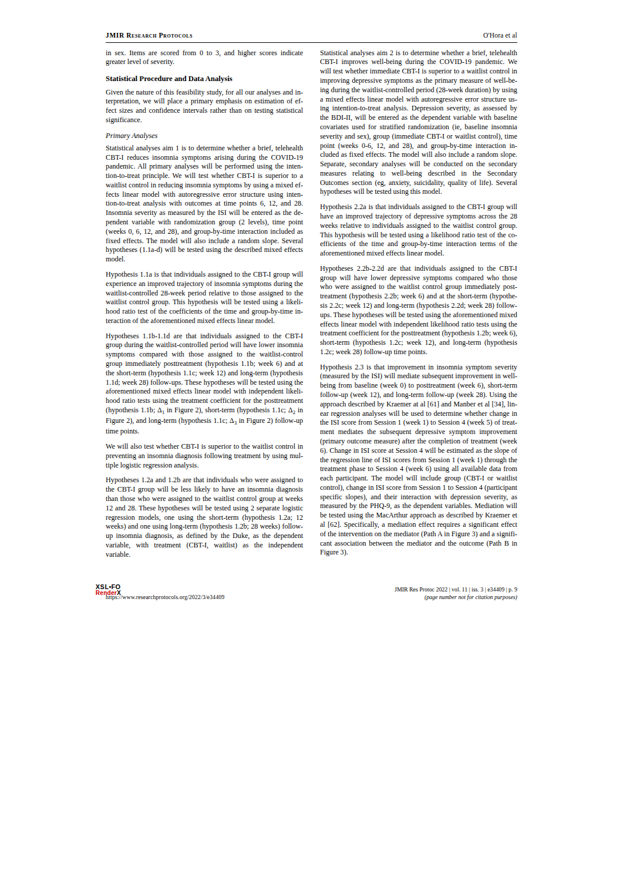JMIR Research Protocols
O'Hora et al
in sex. Items are scored from 0 to 3, and higher scores indicate greater level of severity.
Statistical Procedure and Data Analysis
Given the nature of this feasibility study, for all our analyses and interpretation, we will place a primary emphasis on estimation of effect sizes and confidence intervals rather than on testing statistical significance.
Primary Analyses
Statistical analyses aim 1 is to determine whether a brief, telehealth CBT-I reduces insomnia symptoms arising during the COVID-19 pandemic. All primary analyses will be performed using the intention-to-treat principle. We will test whether CBT-I is superior to a waitlist control in reducing insomnia symptoms by using a mixed effects linear model with autoregressive error structure using intention-to-treat analysis with outcomes at time points 6, 12, and 28. Insomnia severity as measured by the ISI will be entered as the dependent variable with randomization group (2 levels), time point (weeks 0, 6, 12, and 28), and group-by-time interaction included as fixed effects. The model will also include a random slope. Several hypotheses (1.1a-d) will be tested using the described mixed effects model.
Hypothesis 1.1a is that individuals assigned to the CBT-I group will experience an improved trajectory of insomnia symptoms during the waitlist-controlled 28-week period relative to those assigned to the waitlist control group. This hypothesis will be tested using a likelihood ratio test of the coefficients of the time and group-by-time interaction of the aforementioned mixed effects linear model.
Hypotheses 1.1b-1.1d are that individuals assigned to the CBT-I group during the waitlist-controlled period will have lower insomnia symptoms compared with those assigned to the waitlist-control group immediately posttreatment (hypothesis 1.1b; week 6) and at the short-term (hypothesis 1.1c; week 12) and long-term (hypothesis 1.1d; week 28) follow-ups. These hypotheses will be tested using the aforementioned mixed effects linear model with independent likelihood ratio tests using the treatment coefficient for the posttreatment (hypothesis 1.1b; Δ1 in Figure 2), short-term (hypothesis 1.1c; Δ2 in Figure 2), and long-term (hypothesis 1.1c; Δ3 in Figure 2) follow-up time points.
We will also test whether CBT-I is superior to the waitlist control in preventing an insomnia diagnosis following treatment by using multiple logistic regression analysis.
Hypotheses 1.2a and 1.2b are that individuals who were assigned to the CBT-I group will be less likely to have an insomnia diagnosis than those who were assigned to the waitlist control group at weeks 12 and 28. These hypotheses will be tested using 2 separate logistic regression models, one using the short-term (hypothesis 1.2a; 12 weeks) and one using long-term (hypothesis 1.2b; 28 weeks) follow-up insomnia diagnosis, as defined by the Duke, as the dependent variable, with treatment (CBT-I, waitlist) as the independent variable.
Statistical analyses aim 2 is to determine whether a brief, telehealth CBT-I improves well-being during the COVID-19 pandemic. We will test whether immediate CBT-I is superior to a waitlist control in improving depressive symptoms as the primary measure of well-being during the waitlist-controlled period (28-week duration) by using a mixed effects linear model with autoregressive error structure using intention-to-treat analysis. Depression severity, as assessed by the BDI-II, will be entered as the dependent variable with baseline covariates used for stratified randomization (ie, baseline insomnia severity and sex), group (immediate CBT-I or waitlist control), time point (weeks 0-6, 12, and 28), and group-by-time interaction included as fixed effects. The model will also include a random slope. Separate, secondary analyses will be conducted on the secondary measures relating to well-being described in the Secondary Outcomes section (eg, anxiety, suicidality, quality of life). Several hypotheses will be tested using this model.
Hypothesis 2.2a is that individuals assigned to the CBT-I group will have an improved trajectory of depressive symptoms across the 28 weeks relative to individuals assigned to the waitlist control group. This hypothesis will be tested using a likelihood ratio test of the coefficients of the time and group-by-time interaction terms of the aforementioned mixed effects linear model.
Hypotheses 2.2b-2.2d are that individuals assigned to the CBT-I group will have lower depressive symptoms compared who those who were assigned to the waitlist control group immediately posttreatment (hypothesis 2.2b; week 6) and at the short-term (hypothesis 2.2c; week 12) and long-term (hypothesis 2.2d; week 28) follow-ups. These hypotheses will be tested using the aforementioned mixed effects linear model with independent likelihood ratio tests using the treatment coefficient for the posttreatment (hypothesis 1.2b; week 6), short-term (hypothesis 1.2c; week 12), and long-term (hypothesis 1.2c; week 28) follow-up time points.
Hypothesis 2.3 is that improvement in insomnia symptom severity (measured by the ISI) will mediate subsequent improvement in well-being from baseline (week 0) to posttreatment (week 6), short-term follow-up (week 12), and long-term follow-up (week 28). Using the approach described by Kraemer at al [61] and Manber et al [34], linear regression analyses will be used to determine whether change in the ISI score from Session 1 (week 1) to Session 4 (week 5) of treatment mediates the subsequent depressive symptom improvement (primary outcome measure) after the completion of treatment (week 6). Change in ISI score at Session 4 will be estimated as the slope of the regression line of ISI scores from Session 1 (week 1) through the treatment phase to Session 4 (week 6) using all available data from each participant. The model will include group (CBT-I or waitlist control), change in ISI score from Session 1 to Session 4 (participant specific slopes), and their interaction with depression severity, as measured by the PHQ-9, as the dependent variables. Mediation will be tested using the MacArthur approach as described by Kraemer et al [62]. Specifically, a mediation effect requires a significant effect of the intervention on the mediator (Path A in Figure 3) and a significant association between the mediator and the outcome (Path B in Figure 3).
https://www.researchprotocols.org/2022/3/e34409
JMIR Res Protoc 2022 | vol. 11 | iss. 3 | e34409 | p. 9
(page number not for citation purposes)
XSL•FO
Render X